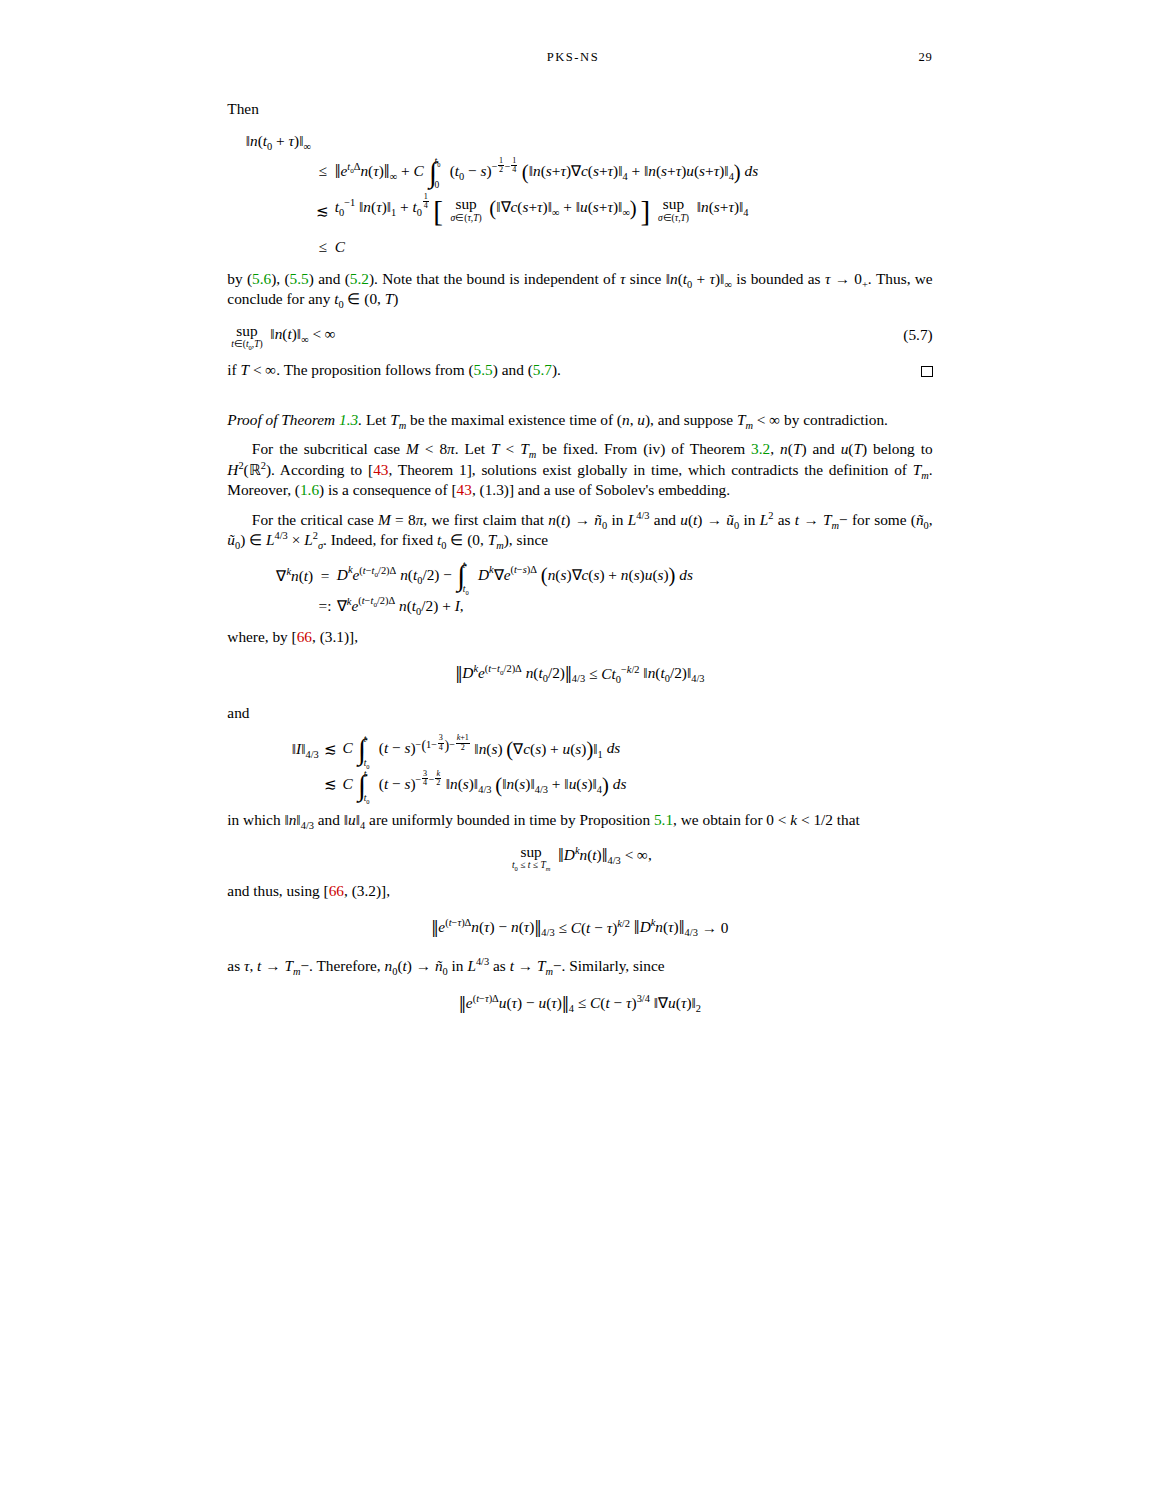PKS-NS 29
Then
‖n(t0 + τ)‖∞
≤
‖et0Δn(τ)‖∞ + C ∫t00 (t0 − s)−12−14 (‖n(s+τ)∇c(s+τ)‖4 + ‖n(s+τ)u(s+τ)‖4) ds
≲
t0−1 ‖n(τ)‖1 + t014 [ sup σ∈(τ,T) (‖∇c(s+τ)‖∞ + ‖u(s+τ)‖∞) ] sup σ∈(τ,T) ‖n(s+τ)‖4
≤
C
by (5.6), (5.5) and (5.2). Note that the bound is independent of τ since ‖n(t0 + τ)‖∞ is bounded as τ → 0+. Thus, we conclude for any t0 ∈ (0, T)
sup t∈(t0,T) ‖n(t)‖∞ < ∞ (5.7)
if T < ∞. The proposition follows from (5.5) and (5.7).
Proof of Theorem 1.3. Let Tm be the maximal existence time of (n, u), and suppose Tm < ∞ by contradiction.
For the subcritical case M < 8π. Let T < Tm be fixed. From (iv) of Theorem 3.2, n(T) and u(T) belong to H2(ℝ2). According to [43, Theorem 1], solutions exist globally in time, which contradicts the definition of Tm. Moreover, (1.6) is a consequence of [43, (1.3)] and a use of Sobolev's embedding.
For the critical case M = 8π, we first claim that n(t) → ñ0 in L4/3 and u(t) → ũ0 in L2 as t → Tm− for some (ñ0, ũ0) ∈ L4/3 × L2σ. Indeed, for fixed t0 ∈ (0, Tm), since
∇kn(t)
=
Dke(t−t0/2)Δ n(t0/2) − ∫tt0 Dk∇e(t−s)Δ (n(s)∇c(s) + n(s)u(s)) ds
=:
∇ke(t−t0/2)Δ n(t0/2) + I,
where, by [66, (3.1)],
‖Dke(t−t0/2)Δ n(t0/2)‖4/3 ≤ Ct0−k/2 ‖n(t0/2)‖4/3
and
‖I‖4/3
≲
C ∫tt0 (t − s)−(1−34)−k+12 ‖n(s) (∇c(s) + u(s))‖1 ds
≲
C ∫tt0 (t − s)−34−k 2 ‖n(s)‖4/3 (‖n(s)‖4/3 + ‖u(s)‖4) ds
in which ‖n‖4/3 and ‖u‖4 are uniformly bounded in time by Proposition 5.1, we obtain for 0 < k < 1/2 that
sup t0 ≤ t ≤ Tm ‖Dkn(t)‖4/3 < ∞,
and thus, using [66, (3.2)],
‖e(t−τ)Δn(τ) − n(τ)‖4/3 ≤ C(t − τ)k/2 ‖Dkn(τ)‖4/3 → 0
as τ, t → Tm−. Therefore, n0(t) → ñ0 in L4/3 as t → Tm−. Similarly, since
‖e(t−τ)Δu(τ) − u(τ)‖4 ≤ C(t − τ)3/4 ‖∇u(τ)‖2